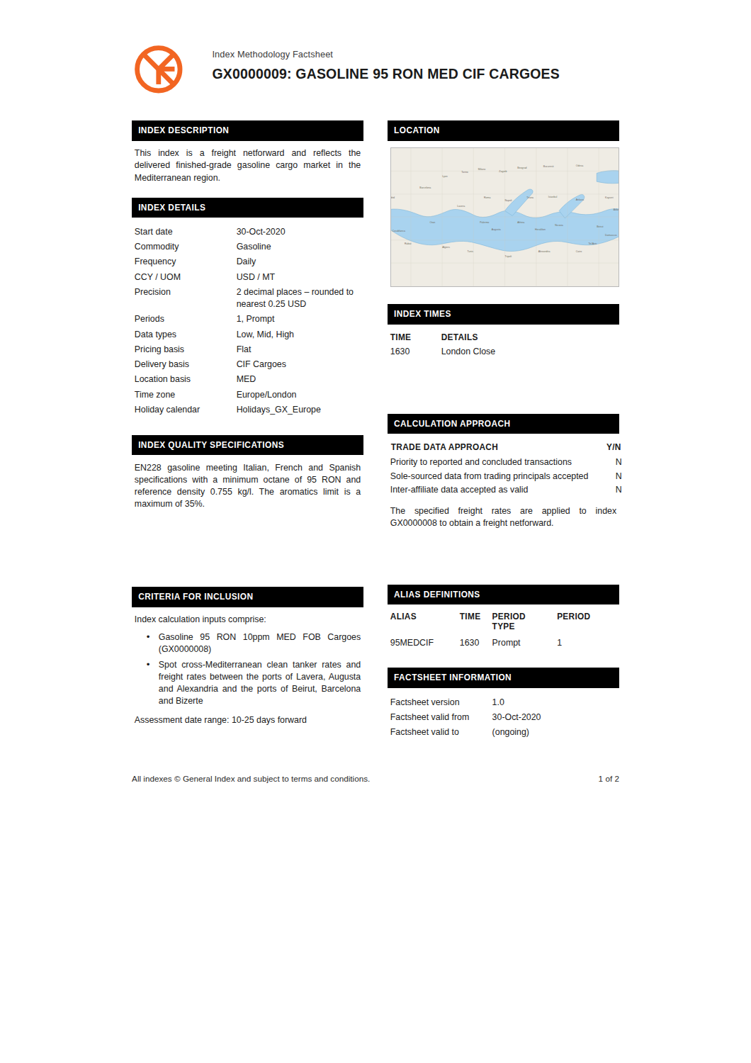Index Methodology Factsheet
GX0000009: Gasoline 95 RON MED CIF Cargoes
Index Description
This index is a freight netforward and reflects the delivered finished-grade gasoline cargo market in the Mediterranean region.
Index Details
| Start date | 30-Oct-2020 |
| Commodity | Gasoline |
| Frequency | Daily |
| CCY / UOM | USD / MT |
| Precision | 2 decimal places – rounded to nearest 0.25 USD |
| Periods | 1, Prompt |
| Data types | Low, Mid, High |
| Pricing basis | Flat |
| Delivery basis | CIF Cargoes |
| Location basis | MED |
| Time zone | Europe/London |
| Holiday calendar | Holidays_GX_Europe |
Index Quality Specifications
EN228 gasoline meeting Italian, French and Spanish specifications with a minimum octane of 95 RON and reference density 0.755 kg/l. The aromatics limit is a maximum of 35%.
Criteria for Inclusion
Index calculation inputs comprise:
Gasoline 95 RON 10ppm MED FOB Cargoes (GX0000008)
Spot cross-Mediterranean clean tanker rates and freight rates between the ports of Lavera, Augusta and Alexandria and the ports of Beirut, Barcelona and Bizerte
Assessment date range: 10-25 days forward
Location
Madrid Barcelona Lyon Torino Milano Zagreb Beograd Bucuresti Odesa Roma Napoli Tirana Istanbul Ankara Kayseri Adana Beirut Damascus Tel Aviv Cairo Alexandria Tripoli Tunis Algiers Rabat Casablanca Oran Palermo Augusta Lavera Athina Heraklion Nicosia
Index Times
| Time | Details |
| --- | --- |
| 1630 | London Close |
Calculation Approach
| Trade Data Approach | Y/N |
| --- | --- |
| Priority to reported and concluded transactions | N |
| Sole-sourced data from trading principals accepted | N |
| Inter-affiliate data accepted as valid | N |
The specified freight rates are applied to index GX0000008 to obtain a freight netforward.
Alias Definitions
| Alias | Time | Period Type | Period |
| --- | --- | --- | --- |
| 95MEDCIF | 1630 | Prompt | 1 |
Factsheet Information
| Factsheet version | 1.0 |
| Factsheet valid from | 30-Oct-2020 |
| Factsheet valid to | (ongoing) |
All indexes © General Index and subject to terms and conditions.
1 of 2